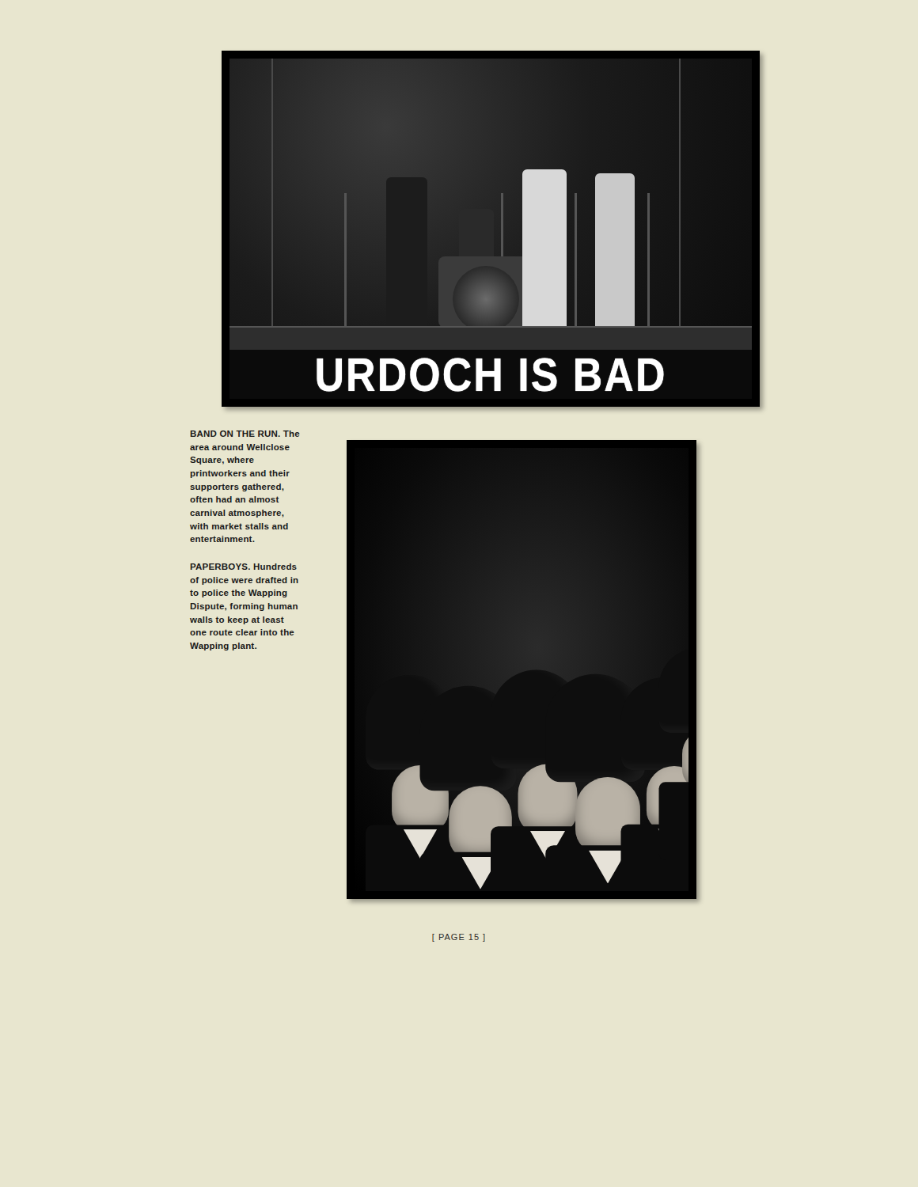URDOCH IS BAD
BAND ON THE RUN. The area around Wellclose Square, where printworkers and their supporters gathered, often had an almost carnival atmosphere, with market stalls and entertainment.
PAPERBOYS. Hundreds of police were drafted in to police the Wapping Dispute, forming human walls to keep at least one route clear into the Wapping plant.
[ PAGE 15 ]